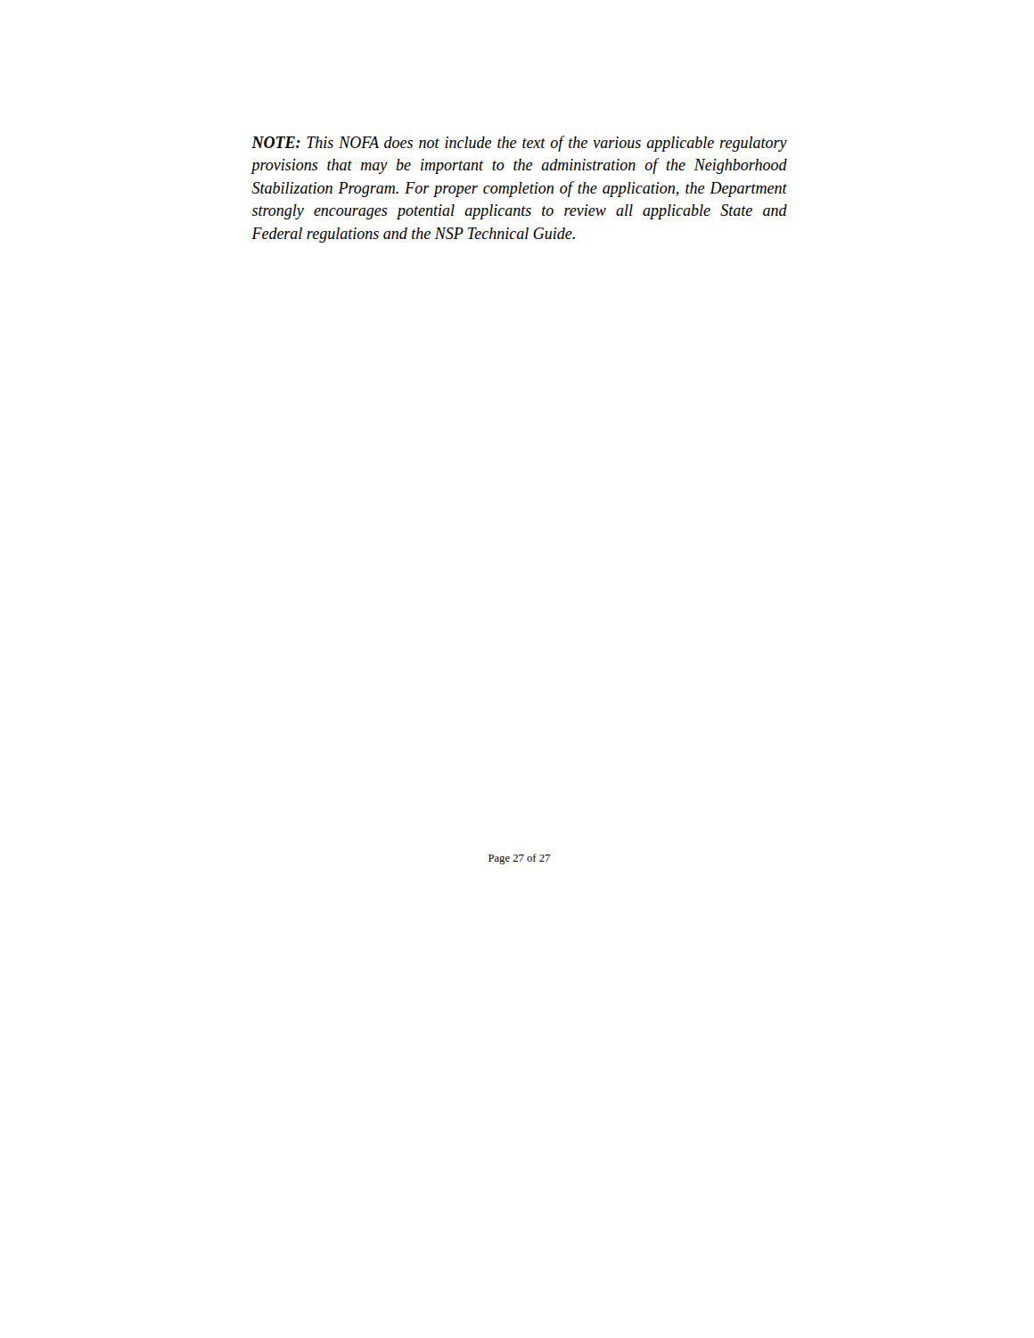NOTE: This NOFA does not include the text of the various applicable regulatory provisions that may be important to the administration of the Neighborhood Stabilization Program. For proper completion of the application, the Department strongly encourages potential applicants to review all applicable State and Federal regulations and the NSP Technical Guide.
Page 27 of 27